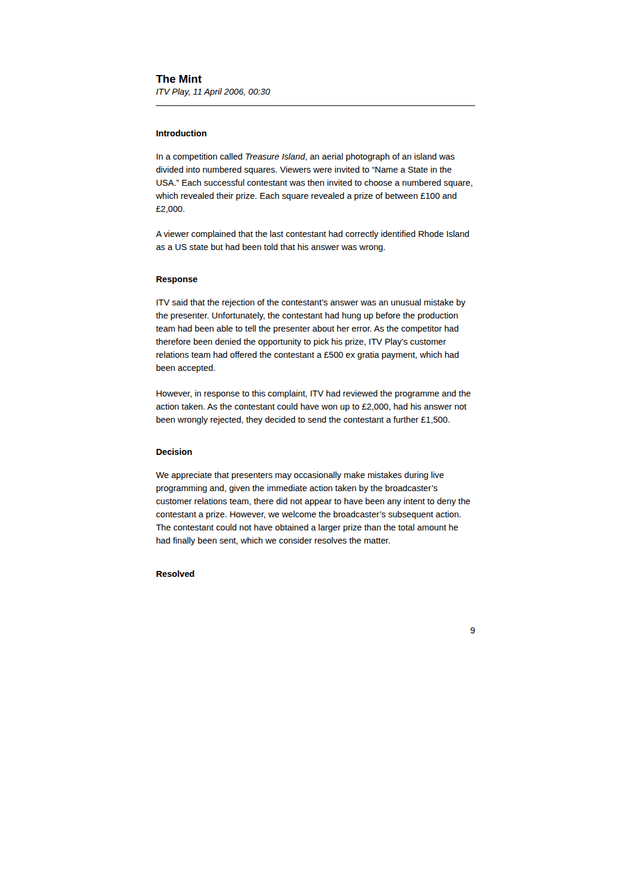The Mint
ITV Play, 11 April 2006, 00:30
Introduction
In a competition called Treasure Island, an aerial photograph of an island was divided into numbered squares. Viewers were invited to “Name a State in the USA.” Each successful contestant was then invited to choose a numbered square, which revealed their prize. Each square revealed a prize of between £100 and £2,000.
A viewer complained that the last contestant had correctly identified Rhode Island as a US state but had been told that his answer was wrong.
Response
ITV said that the rejection of the contestant’s answer was an unusual mistake by the presenter. Unfortunately, the contestant had hung up before the production team had been able to tell the presenter about her error. As the competitor had therefore been denied the opportunity to pick his prize, ITV Play’s customer relations team had offered the contestant a £500 ex gratia payment, which had been accepted.
However, in response to this complaint, ITV had reviewed the programme and the action taken. As the contestant could have won up to £2,000, had his answer not been wrongly rejected, they decided to send the contestant a further £1,500.
Decision
We appreciate that presenters may occasionally make mistakes during live programming and, given the immediate action taken by the broadcaster’s customer relations team, there did not appear to have been any intent to deny the contestant a prize. However, we welcome the broadcaster’s subsequent action. The contestant could not have obtained a larger prize than the total amount he had finally been sent, which we consider resolves the matter.
Resolved
9